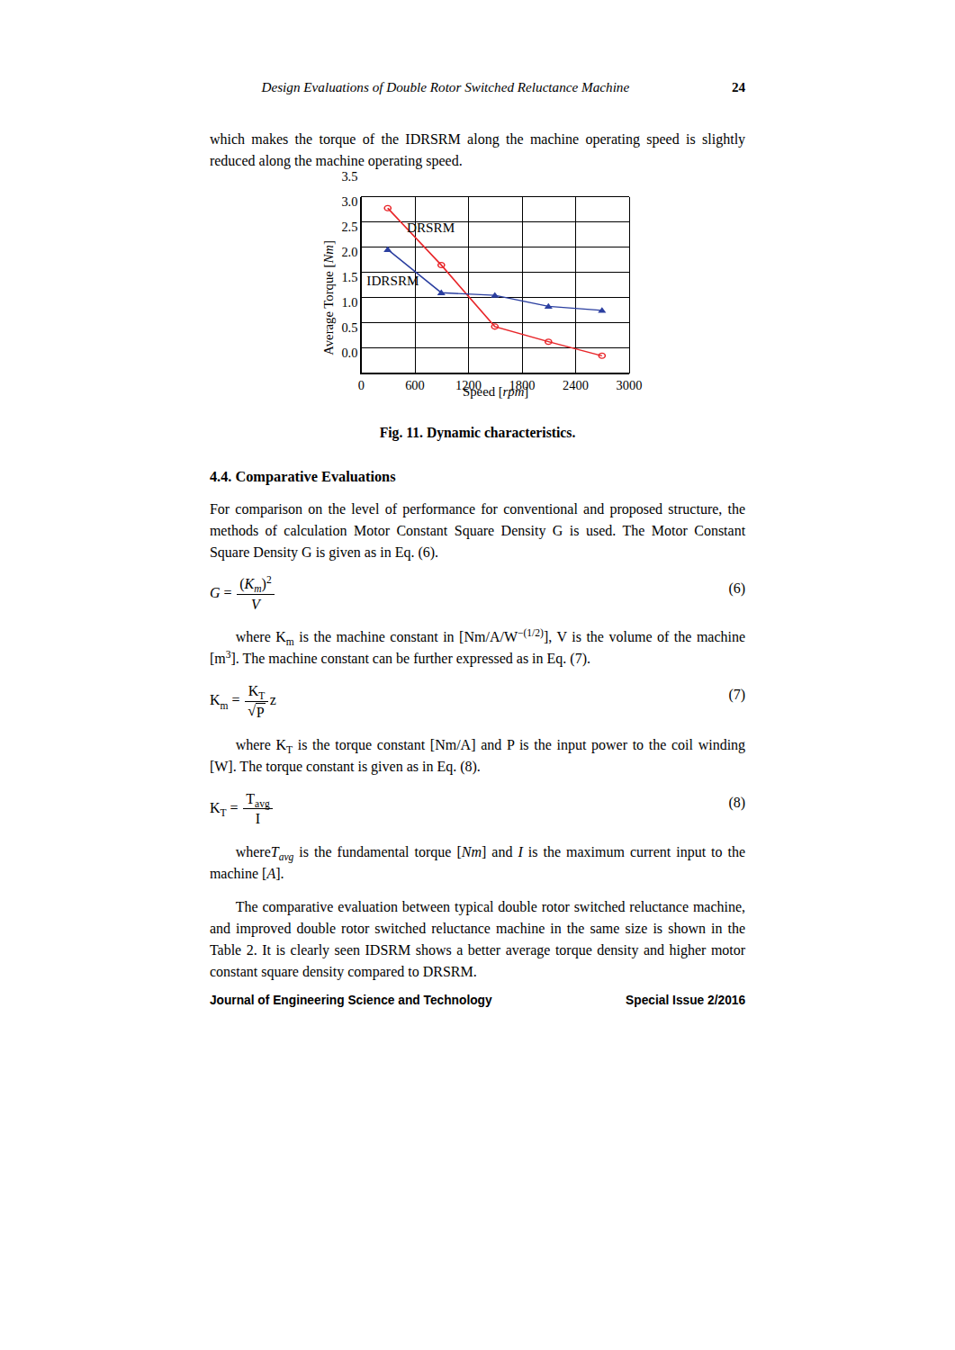Design Evaluations of Double Rotor Switched Reluctance Machine 24
which makes the torque of the IDRSRM along the machine operating speed is slightly reduced along the machine operating speed.
Average Torque [Nm]
0.0
0.5
1.0
1.5
2.0
2.5
3.0
3.5
0
600
1200
1800
2400
3000
DRSRM
IDRSRM
Speed [rpm]
Fig. 11. Dynamic characteristics.
4.4. Comparative Evaluations
For comparison on the level of performance for conventional and proposed structure, the methods of calculation Motor Constant Square Density G is used. The Motor Constant Square Density G is given as in Eq. (6).
G = (Km)2 V (6)
where Km is the machine constant in [Nm/A/W−(1/2)], V is the volume of the machine [m3]. The machine constant can be further expressed as in Eq. (7).
Km = KT P z (7)
where KT is the torque constant [Nm/A] and P is the input power to the coil winding [W]. The torque constant is given as in Eq. (8).
KT = Tavg I (8)
whereTavg is the fundamental torque [Nm] and I is the maximum current input to the machine [A].
The comparative evaluation between typical double rotor switched reluctance machine, and improved double rotor switched reluctance machine in the same size is shown in the Table 2. It is clearly seen IDSRM shows a better average torque density and higher motor constant square density compared to DRSRM.
Journal of Engineering Science and Technology Special Issue 2/2016